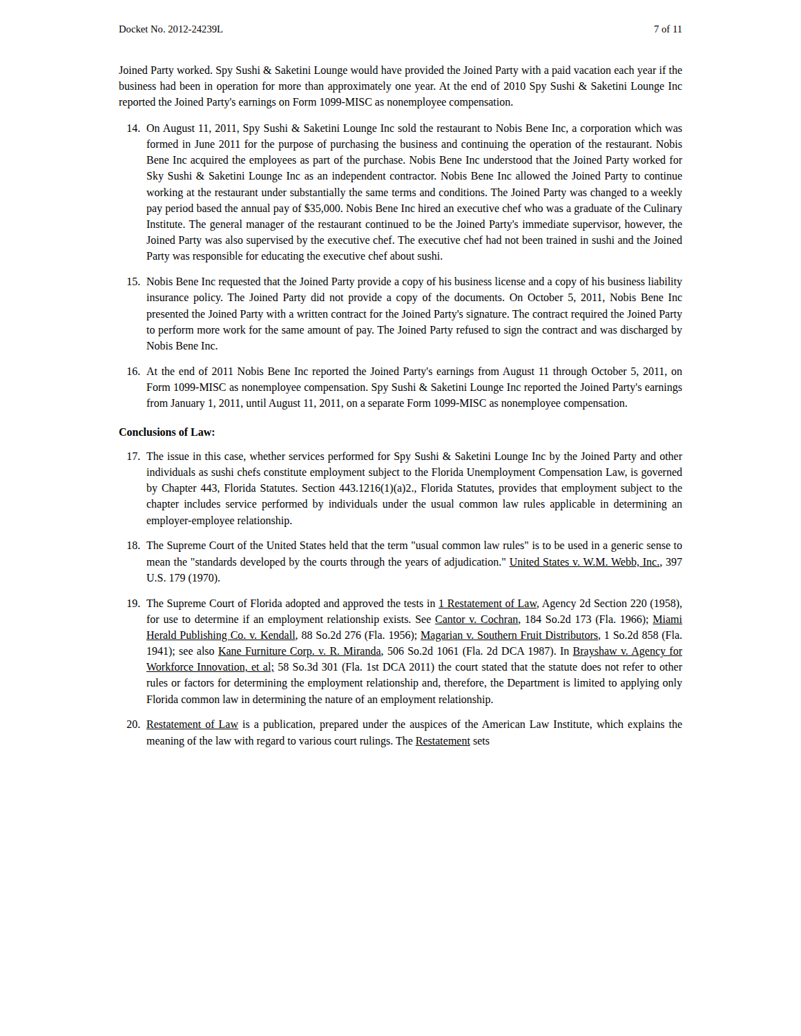Docket No. 2012-24239L 7 of 11
Joined Party worked. Spy Sushi & Saketini Lounge would have provided the Joined Party with a paid vacation each year if the business had been in operation for more than approximately one year. At the end of 2010 Spy Sushi & Saketini Lounge Inc reported the Joined Party's earnings on Form 1099-MISC as nonemployee compensation.
On August 11, 2011, Spy Sushi & Saketini Lounge Inc sold the restaurant to Nobis Bene Inc, a corporation which was formed in June 2011 for the purpose of purchasing the business and continuing the operation of the restaurant. Nobis Bene Inc acquired the employees as part of the purchase. Nobis Bene Inc understood that the Joined Party worked for Sky Sushi & Saketini Lounge Inc as an independent contractor. Nobis Bene Inc allowed the Joined Party to continue working at the restaurant under substantially the same terms and conditions. The Joined Party was changed to a weekly pay period based the annual pay of $35,000. Nobis Bene Inc hired an executive chef who was a graduate of the Culinary Institute. The general manager of the restaurant continued to be the Joined Party's immediate supervisor, however, the Joined Party was also supervised by the executive chef. The executive chef had not been trained in sushi and the Joined Party was responsible for educating the executive chef about sushi.
Nobis Bene Inc requested that the Joined Party provide a copy of his business license and a copy of his business liability insurance policy. The Joined Party did not provide a copy of the documents. On October 5, 2011, Nobis Bene Inc presented the Joined Party with a written contract for the Joined Party's signature. The contract required the Joined Party to perform more work for the same amount of pay. The Joined Party refused to sign the contract and was discharged by Nobis Bene Inc.
At the end of 2011 Nobis Bene Inc reported the Joined Party's earnings from August 11 through October 5, 2011, on Form 1099-MISC as nonemployee compensation. Spy Sushi & Saketini Lounge Inc reported the Joined Party's earnings from January 1, 2011, until August 11, 2011, on a separate Form 1099-MISC as nonemployee compensation.
Conclusions of Law:
The issue in this case, whether services performed for Spy Sushi & Saketini Lounge Inc by the Joined Party and other individuals as sushi chefs constitute employment subject to the Florida Unemployment Compensation Law, is governed by Chapter 443, Florida Statutes. Section 443.1216(1)(a)2., Florida Statutes, provides that employment subject to the chapter includes service performed by individuals under the usual common law rules applicable in determining an employer-employee relationship.
The Supreme Court of the United States held that the term "usual common law rules" is to be used in a generic sense to mean the "standards developed by the courts through the years of adjudication." United States v. W.M. Webb, Inc., 397 U.S. 179 (1970).
The Supreme Court of Florida adopted and approved the tests in 1 Restatement of Law, Agency 2d Section 220 (1958), for use to determine if an employment relationship exists. See Cantor v. Cochran, 184 So.2d 173 (Fla. 1966); Miami Herald Publishing Co. v. Kendall, 88 So.2d 276 (Fla. 1956); Magarian v. Southern Fruit Distributors, 1 So.2d 858 (Fla. 1941); see also Kane Furniture Corp. v. R. Miranda, 506 So.2d 1061 (Fla. 2d DCA 1987). In Brayshaw v. Agency for Workforce Innovation, et al; 58 So.3d 301 (Fla. 1st DCA 2011) the court stated that the statute does not refer to other rules or factors for determining the employment relationship and, therefore, the Department is limited to applying only Florida common law in determining the nature of an employment relationship.
Restatement of Law is a publication, prepared under the auspices of the American Law Institute, which explains the meaning of the law with regard to various court rulings. The Restatement sets